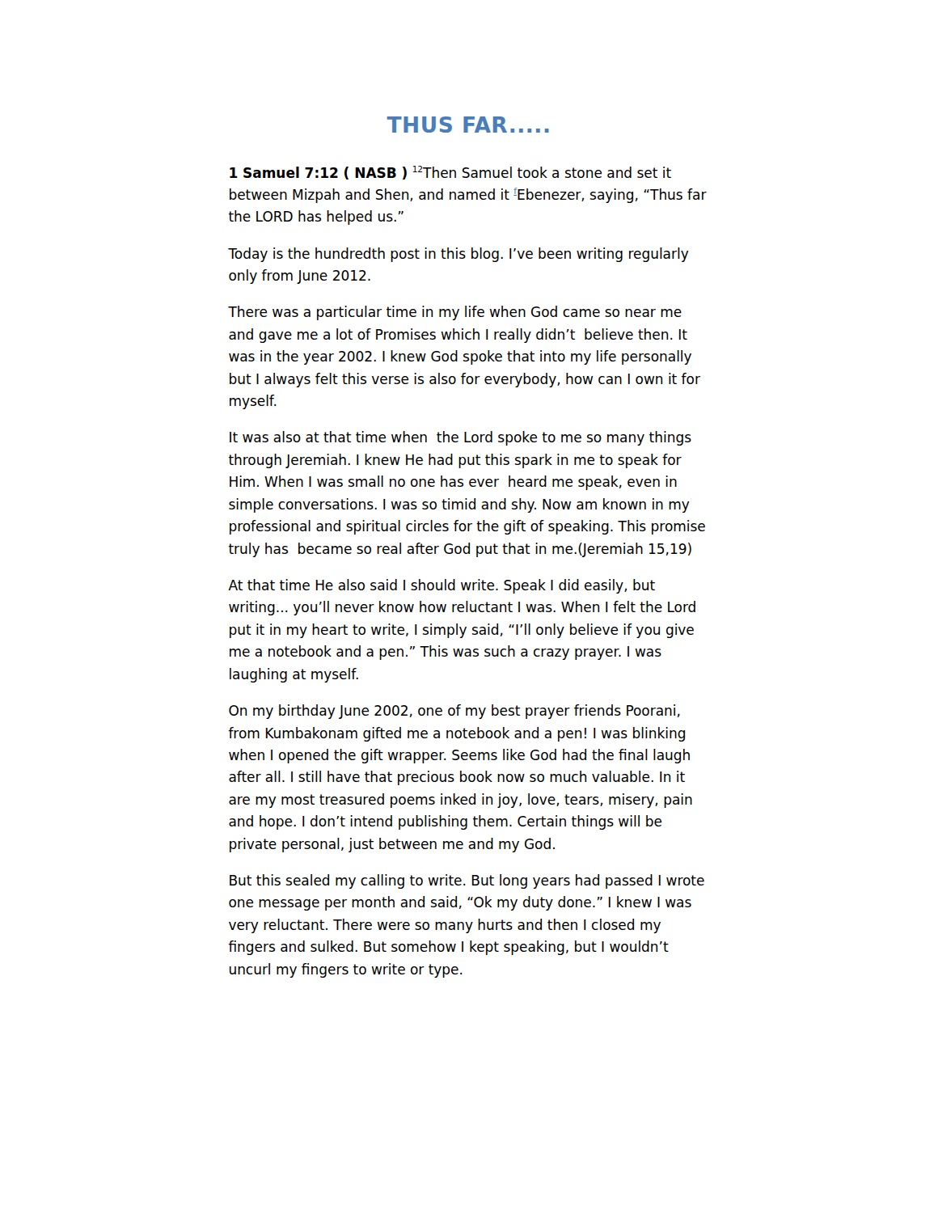THUS FAR.....
1 Samuel 7:12 ( NASB ) 12Then Samuel took a stone and set it between Mizpah and Shen, and named it fEbenezer, saying, “Thus far the LORD has helped us.”
Today is the hundredth post in this blog. I’ve been writing regularly only from June 2012.
There was a particular time in my life when God came so near me and gave me a lot of Promises which I really didn’t believe then. It was in the year 2002. I knew God spoke that into my life personally but I always felt this verse is also for everybody, how can I own it for myself.
It was also at that time when the Lord spoke to me so many things through Jeremiah. I knew He had put this spark in me to speak for Him. When I was small no one has ever heard me speak, even in simple conversations. I was so timid and shy. Now am known in my professional and spiritual circles for the gift of speaking. This promise truly has became so real after God put that in me.(Jeremiah 15,19)
At that time He also said I should write. Speak I did easily, but writing... you’ll never know how reluctant I was. When I felt the Lord put it in my heart to write, I simply said, “I’ll only believe if you give me a notebook and a pen.” This was such a crazy prayer. I was laughing at myself.
On my birthday June 2002, one of my best prayer friends Poorani, from Kumbakonam gifted me a notebook and a pen! I was blinking when I opened the gift wrapper. Seems like God had the final laugh after all. I still have that precious book now so much valuable. In it are my most treasured poems inked in joy, love, tears, misery, pain and hope. I don’t intend publishing them. Certain things will be private personal, just between me and my God.
But this sealed my calling to write. But long years had passed I wrote one message per month and said, “Ok my duty done.” I knew I was very reluctant. There were so many hurts and then I closed my fingers and sulked. But somehow I kept speaking, but I wouldn’t uncurl my fingers to write or type.